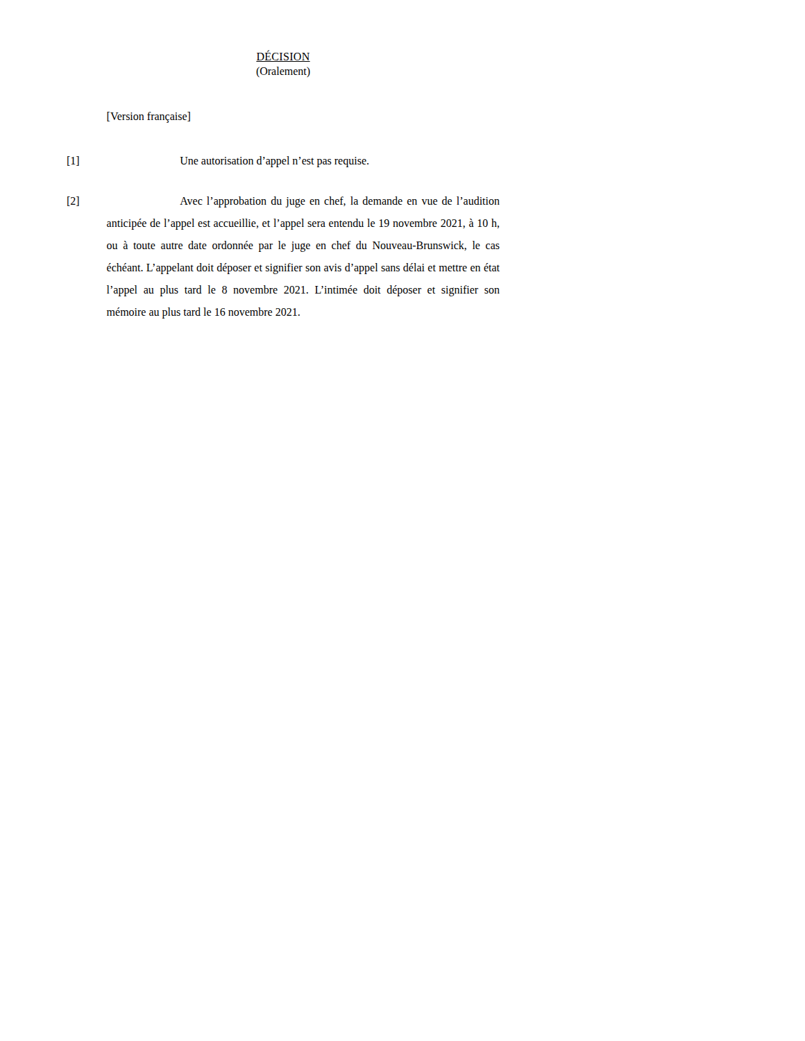DÉCISION
(Oralement)
[Version française]
[1]
Une autorisation d’appel n’est pas requise.
[2]
Avec l’approbation du juge en chef, la demande en vue de l’audition anticipée de l’appel est accueillie, et l’appel sera entendu le 19 novembre 2021, à 10 h, ou à toute autre date ordonnée par le juge en chef du Nouveau-Brunswick, le cas échéant. L’appelant doit déposer et signifier son avis d’appel sans délai et mettre en état l’appel au plus tard le 8 novembre 2021. L’intimée doit déposer et signifier son mémoire au plus tard le 16 novembre 2021.